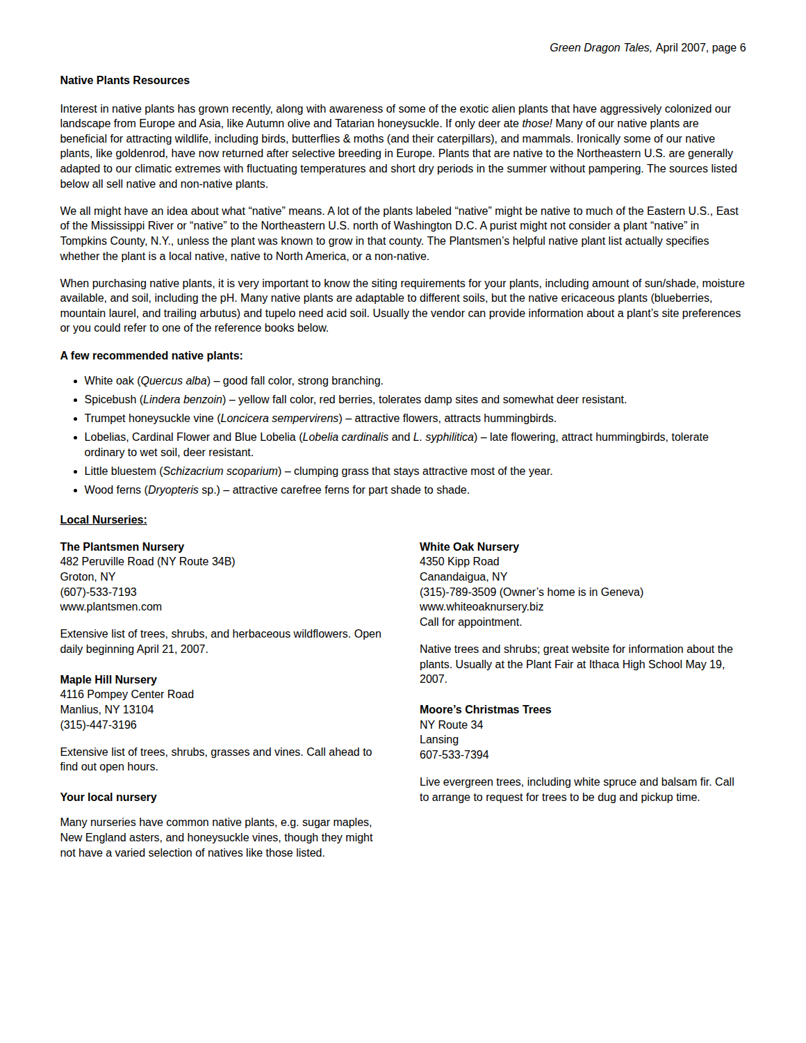Green Dragon Tales, April 2007, page 6
Native Plants Resources
Interest in native plants has grown recently, along with awareness of some of the exotic alien plants that have aggressively colonized our landscape from Europe and Asia, like Autumn olive and Tatarian honeysuckle. If only deer ate those! Many of our native plants are beneficial for attracting wildlife, including birds, butterflies & moths (and their caterpillars), and mammals. Ironically some of our native plants, like goldenrod, have now returned after selective breeding in Europe. Plants that are native to the Northeastern U.S. are generally adapted to our climatic extremes with fluctuating temperatures and short dry periods in the summer without pampering. The sources listed below all sell native and non-native plants.
We all might have an idea about what “native” means. A lot of the plants labeled “native” might be native to much of the Eastern U.S., East of the Mississippi River or “native” to the Northeastern U.S. north of Washington D.C. A purist might not consider a plant “native” in Tompkins County, N.Y., unless the plant was known to grow in that county. The Plantsmen’s helpful native plant list actually specifies whether the plant is a local native, native to North America, or a non-native.
When purchasing native plants, it is very important to know the siting requirements for your plants, including amount of sun/shade, moisture available, and soil, including the pH. Many native plants are adaptable to different soils, but the native ericaceous plants (blueberries, mountain laurel, and trailing arbutus) and tupelo need acid soil. Usually the vendor can provide information about a plant’s site preferences or you could refer to one of the reference books below.
A few recommended native plants:
White oak (Quercus alba) – good fall color, strong branching.
Spicebush (Lindera benzoin) – yellow fall color, red berries, tolerates damp sites and somewhat deer resistant.
Trumpet honeysuckle vine (Loncicera sempervirens) – attractive flowers, attracts hummingbirds.
Lobelias, Cardinal Flower and Blue Lobelia (Lobelia cardinalis and L. syphilitica) – late flowering, attract hummingbirds, tolerate ordinary to wet soil, deer resistant.
Little bluestem (Schizacrium scoparium) – clumping grass that stays attractive most of the year.
Wood ferns (Dryopteris sp.) – attractive carefree ferns for part shade to shade.
Local Nurseries:
The Plantsmen Nursery
482 Peruville Road (NY Route 34B)
Groton, NY
(607)-533-7193
www.plantsmen.com
Extensive list of trees, shrubs, and herbaceous wildflowers. Open daily beginning April 21, 2007.
Maple Hill Nursery
4116 Pompey Center Road
Manlius, NY 13104
(315)-447-3196
Extensive list of trees, shrubs, grasses and vines. Call ahead to find out open hours.
Your local nursery
Many nurseries have common native plants, e.g. sugar maples, New England asters, and honeysuckle vines, though they might not have a varied selection of natives like those listed.
White Oak Nursery
4350 Kipp Road
Canandaigua, NY
(315)-789-3509 (Owner’s home is in Geneva)
www.whiteoaknursery.biz
Call for appointment.
Native trees and shrubs; great website for information about the plants. Usually at the Plant Fair at Ithaca High School May 19, 2007.
Moore’s Christmas Trees
NY Route 34
Lansing
607-533-7394
Live evergreen trees, including white spruce and balsam fir. Call to arrange to request for trees to be dug and pickup time.